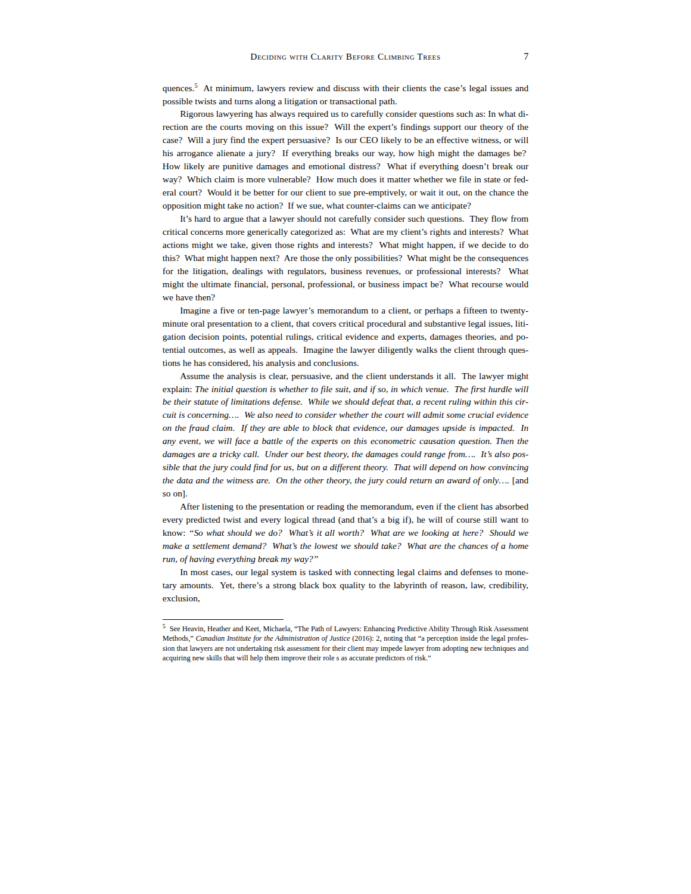Deciding with Clarity Before Climbing Trees 7
quences.5 At minimum, lawyers review and discuss with their clients the case’s legal issues and possible twists and turns along a litigation or transactional path.
Rigorous lawyering has always required us to carefully consider questions such as: In what direction are the courts moving on this issue? Will the expert’s findings support our theory of the case? Will a jury find the expert persuasive? Is our CEO likely to be an effective witness, or will his arrogance alienate a jury? If everything breaks our way, how high might the damages be? How likely are punitive damages and emotional distress? What if everything doesn’t break our way? Which claim is more vulnerable? How much does it matter whether we file in state or federal court? Would it be better for our client to sue pre-emptively, or wait it out, on the chance the opposition might take no action? If we sue, what counter-claims can we anticipate?
It’s hard to argue that a lawyer should not carefully consider such questions. They flow from critical concerns more generically categorized as: What are my client’s rights and interests? What actions might we take, given those rights and interests? What might happen, if we decide to do this? What might happen next? Are those the only possibilities? What might be the consequences for the litigation, dealings with regulators, business revenues, or professional interests? What might the ultimate financial, personal, professional, or business impact be? What recourse would we have then?
Imagine a five or ten-page lawyer’s memorandum to a client, or perhaps a fifteen to twenty-minute oral presentation to a client, that covers critical procedural and substantive legal issues, litigation decision points, potential rulings, critical evidence and experts, damages theories, and potential outcomes, as well as appeals. Imagine the lawyer diligently walks the client through questions he has considered, his analysis and conclusions.
Assume the analysis is clear, persuasive, and the client understands it all. The lawyer might explain: The initial question is whether to file suit, and if so, in which venue. The first hurdle will be their statute of limitations defense. While we should defeat that, a recent ruling within this circuit is concerning…. We also need to consider whether the court will admit some crucial evidence on the fraud claim. If they are able to block that evidence, our damages upside is impacted. In any event, we will face a battle of the experts on this econometric causation question. Then the damages are a tricky call. Under our best theory, the damages could range from…. It’s also possible that the jury could find for us, but on a different theory. That will depend on how convincing the data and the witness are. On the other theory, the jury could return an award of only…. [and so on].
After listening to the presentation or reading the memorandum, even if the client has absorbed every predicted twist and every logical thread (and that’s a big if), he will of course still want to know: “So what should we do? What’s it all worth? What are we looking at here? Should we make a settlement demand? What’s the lowest we should take? What are the chances of a home run, of having everything break my way?”
In most cases, our legal system is tasked with connecting legal claims and defenses to monetary amounts. Yet, there’s a strong black box quality to the labyrinth of reason, law, credibility, exclusion,
5 See Heavin, Heather and Keet, Michaela, “The Path of Lawyers: Enhancing Predictive Ability Through Risk Assessment Methods,” Canadian Institute for the Administration of Justice (2016): 2, noting that “a perception inside the legal profession that lawyers are not undertaking risk assessment for their client may impede lawyer from adopting new techniques and acquiring new skills that will help them improve their role s as accurate predictors of risk.”